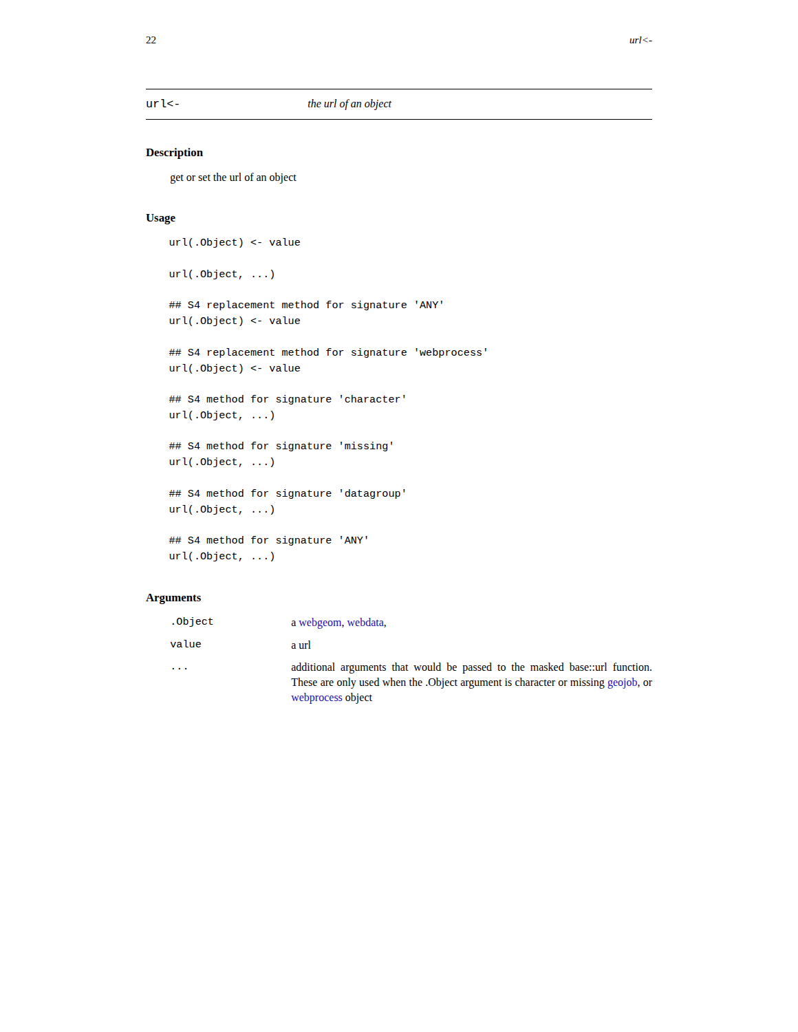22 url<-
url<- the url of an object
Description
get or set the url of an object
Usage
url(.Object) <- value

url(.Object, ...)

## S4 replacement method for signature 'ANY'
url(.Object) <- value

## S4 replacement method for signature 'webprocess'
url(.Object) <- value

## S4 method for signature 'character'
url(.Object, ...)

## S4 method for signature 'missing'
url(.Object, ...)

## S4 method for signature 'datagroup'
url(.Object, ...)

## S4 method for signature 'ANY'
url(.Object, ...)
Arguments
.Object
a webgeom, webdata,
value
a url
...
additional arguments that would be passed to the masked base::url function. These are only used when the .Object argument is character or missing geojob, or webprocess object